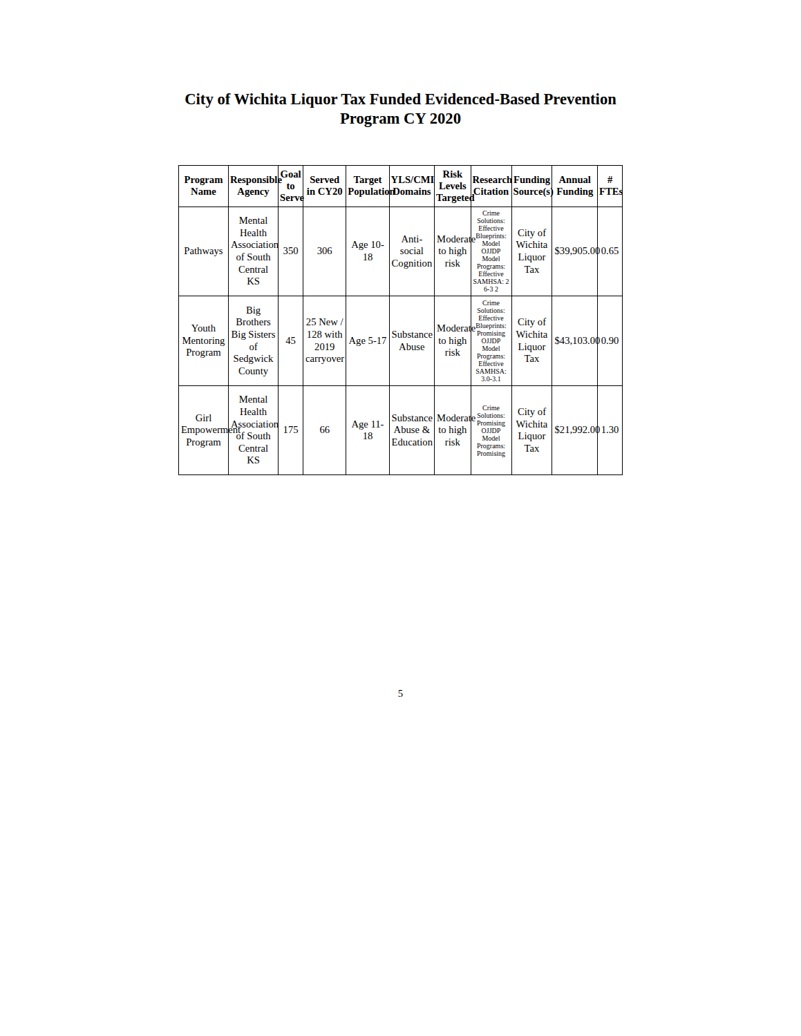City of Wichita Liquor Tax Funded Evidenced-Based Prevention
Program CY 2020
| Program Name | Responsible Agency | Goal to Serve | Served in CY20 | Target Population | YLS/CMI Domains | Risk Levels Targeted | Research Citation | Funding Source(s) | Annual Funding | # FTEs |
| --- | --- | --- | --- | --- | --- | --- | --- | --- | --- | --- |
| Pathways | Mental Health Association of South Central KS | 350 | 306 | Age 10-18 | Anti-social Cognition | Moderate to high risk | Crime Solutions: Effective Blueprints: Model OJJDP Model Programs: Effective SAMHSA: 2 6-3 2 | City of Wichita Liquor Tax | $39,905.00 | 0.65 |
| Youth Mentoring Program | Big Brothers Big Sisters of Sedgwick County | 45 | 25 New / 128 with 2019 carryover | Age 5-17 | Substance Abuse | Moderate to high risk | Crime Solutions: Effective Blueprints: Promising OJJDP Model Programs: Effective SAMHSA: 3.0-3.1 | City of Wichita Liquor Tax | $43,103.00 | 0.90 |
| Girl Empowerment Program | Mental Health Association of South Central KS | 175 | 66 | Age 11-18 | Substance Abuse & Education | Moderate to high risk | Crime Solutions: Promising OJJDP Model Programs: Promising | City of Wichita Liquor Tax | $21,992.00 | 1.30 |
5